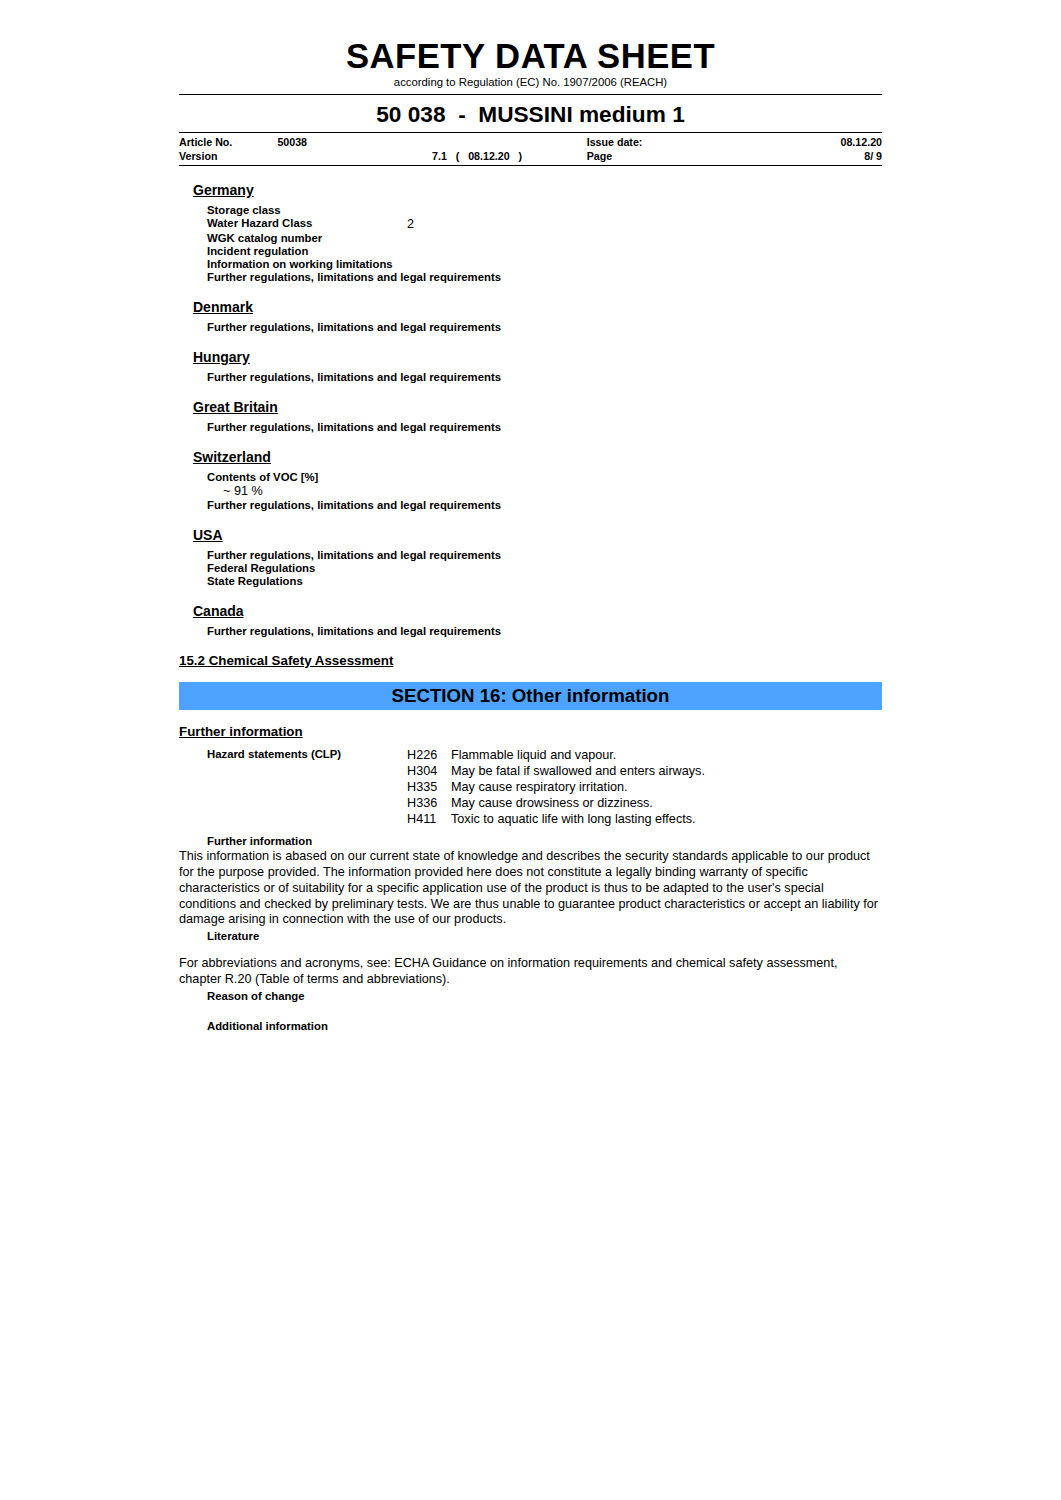SAFETY DATA SHEET
according to Regulation (EC) No. 1907/2006 (REACH)
50 038 - MUSSINI medium 1
| Article No. | 50038 | | Issue date: | 08.12.20 |
| Version | | 7.1 ( 08.12.20 ) | Page | 8/ 9 |
Germany
Storage class
Water Hazard Class 2
WGK catalog number
Incident regulation
Information on working limitations
Further regulations, limitations and legal requirements
Denmark
Further regulations, limitations and legal requirements
Hungary
Further regulations, limitations and legal requirements
Great Britain
Further regulations, limitations and legal requirements
Switzerland
Contents of VOC [%]
~ 91 %
Further regulations, limitations and legal requirements
USA
Further regulations, limitations and legal requirements
Federal Regulations
State Regulations
Canada
Further regulations, limitations and legal requirements
15.2 Chemical Safety Assessment
SECTION 16: Other information
Further information
| Hazard statements (CLP) | H226 | Flammable liquid and vapour. |
| | H304 | May be fatal if swallowed and enters airways. |
| | H335 | May cause respiratory irritation. |
| | H336 | May cause drowsiness or dizziness. |
| | H411 | Toxic to aquatic life with long lasting effects. |
Further information
This information is abased on our current state of knowledge and describes the security standards applicable to our product for the purpose provided. The information provided here does not constitute a legally binding warranty of specific characteristics or of suitability for a specific application use of the product is thus to be adapted to the user's special conditions and checked by preliminary tests. We are thus unable to guarantee product characteristics or accept an liability for damage arising in connection with the use of our products.
Literature
For abbreviations and acronyms, see: ECHA Guidance on information requirements and chemical safety assessment, chapter R.20 (Table of terms and abbreviations).
Reason of change
Additional information